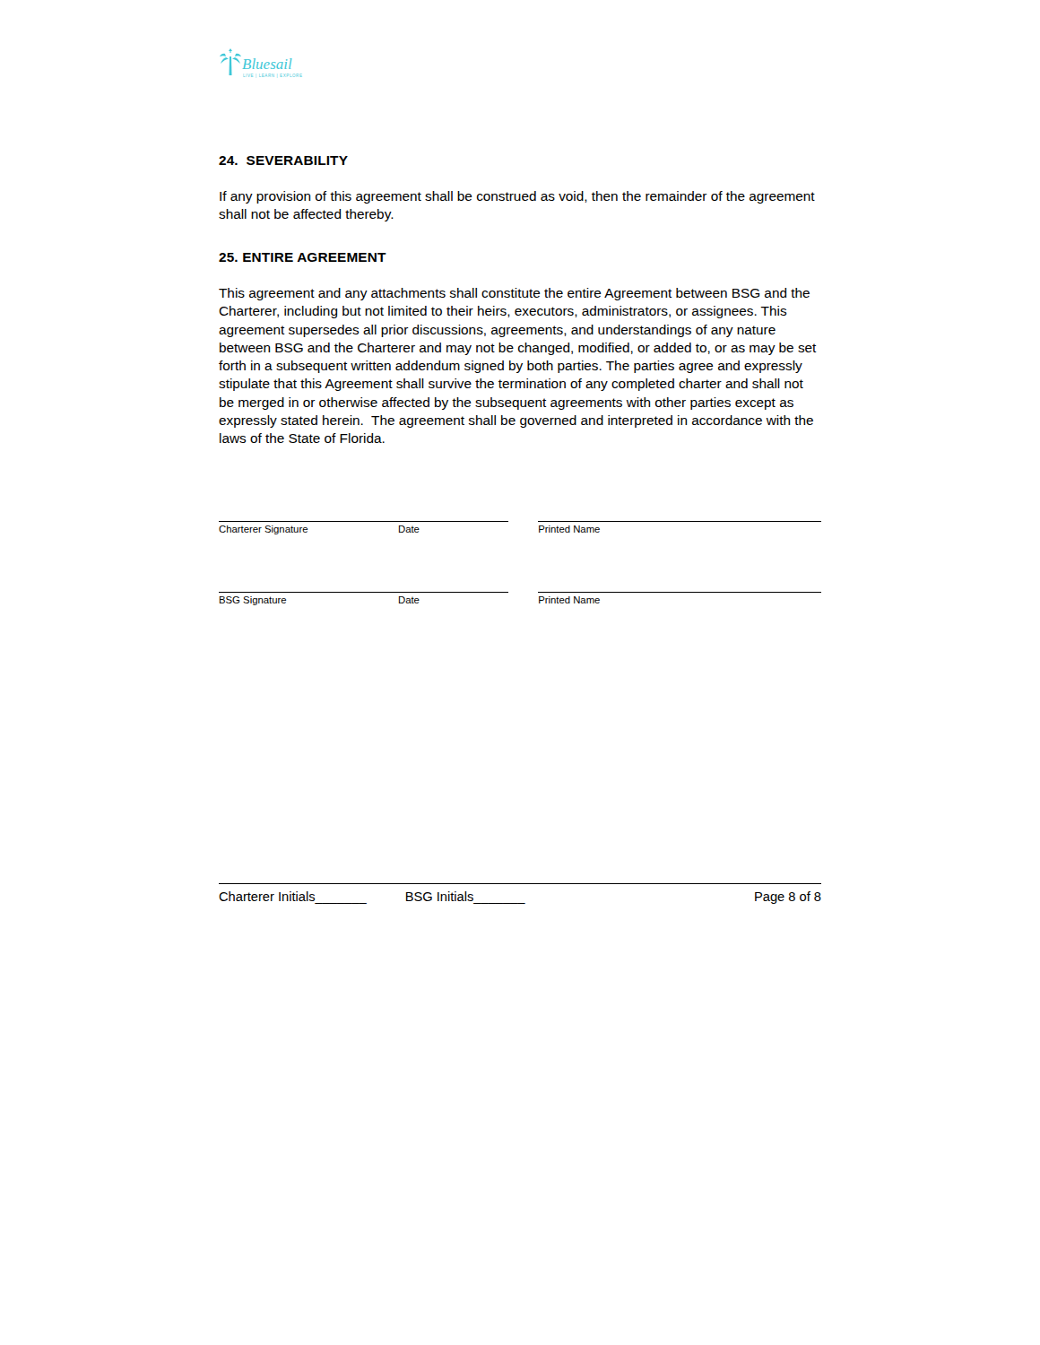Bluesail LIVE | LEARN | EXPLORE
24. SEVERABILITY
If any provision of this agreement shall be construed as void, then the remainder of the agreement shall not be affected thereby.
25. ENTIRE AGREEMENT
This agreement and any attachments shall constitute the entire Agreement between BSG and the Charterer, including but not limited to their heirs, executors, administrators, or assignees. This agreement supersedes all prior discussions, agreements, and understandings of any nature between BSG and the Charterer and may not be changed, modified, or added to, or as may be set forth in a subsequent written addendum signed by both parties. The parties agree and expressly stipulate that this Agreement shall survive the termination of any completed charter and shall not be merged in or otherwise affected by the subsequent agreements with other parties except as expressly stated herein. The agreement shall be governed and interpreted in accordance with the laws of the State of Florida.
Charterer Signature
Date
Printed Name
BSG Signature
Date
Printed Name
Charterer Initials_______ BSG Initials_______
Page 8 of 8